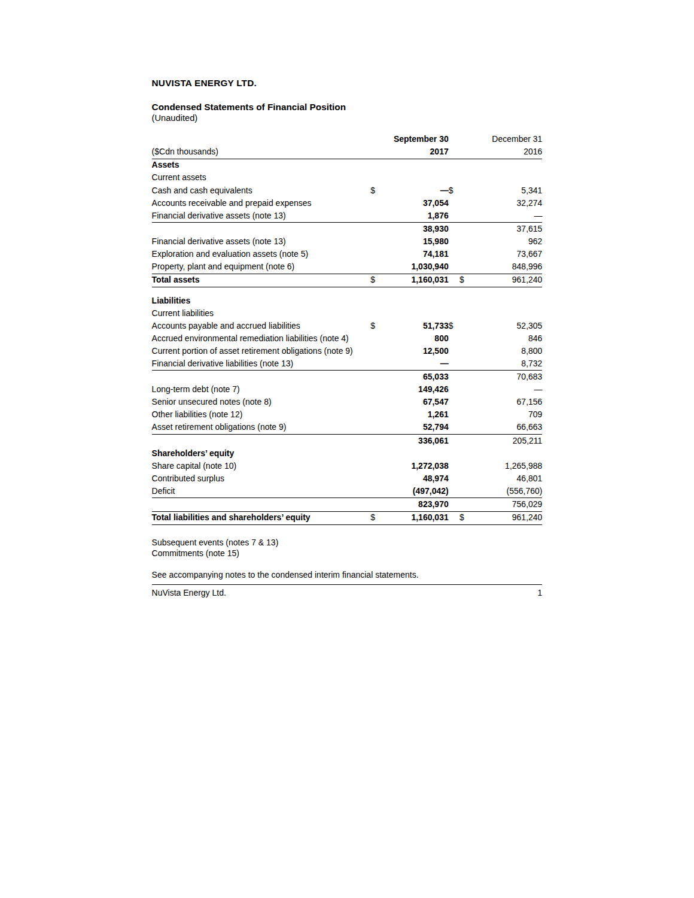NUVISTA ENERGY LTD.
Condensed Statements of Financial Position
(Unaudited)
| | September 30 | December 31 |
| ($Cdn thousands) | 2017 | 2016 |
| Assets | | | | |
| Current assets | | | | |
| Cash and cash equivalents | $ | — | $ | 5,341 |
| Accounts receivable and prepaid expenses | | 37,054 | | 32,274 |
| Financial derivative assets (note 13) | | 1,876 | | — |
| | | 38,930 | | 37,615 |
| Financial derivative assets (note 13) | | 15,980 | | 962 |
| Exploration and evaluation assets (note 5) | | 74,181 | | 73,667 |
| Property, plant and equipment (note 6) | | 1,030,940 | | 848,996 |
| Total assets | $ | 1,160,031 | $ | 961,240 |
| Liabilities | | | | |
| Current liabilities | | | | |
| Accounts payable and accrued liabilities | $ | 51,733 | $ | 52,305 |
| Accrued environmental remediation liabilities (note 4) | | 800 | | 846 |
| Current portion of asset retirement obligations (note 9) | | 12,500 | | 8,800 |
| Financial derivative liabilities (note 13) | | — | | 8,732 |
| | | 65,033 | | 70,683 |
| Long-term debt (note 7) | | 149,426 | | — |
| Senior unsecured notes (note 8) | | 67,547 | | 67,156 |
| Other liabilities (note 12) | | 1,261 | | 709 |
| Asset retirement obligations (note 9) | | 52,794 | | 66,663 |
| | | 336,061 | | 205,211 |
| Shareholders’ equity | | | | |
| Share capital (note 10) | | 1,272,038 | | 1,265,988 |
| Contributed surplus | | 48,974 | | 46,801 |
| Deficit | | (497,042) | | (556,760) |
| | | 823,970 | | 756,029 |
| Total liabilities and shareholders’ equity | $ | 1,160,031 | $ | 961,240 |
Subsequent events (notes 7 & 13)
Commitments (note 15)
See accompanying notes to the condensed interim financial statements.
NuVista Energy Ltd. 1